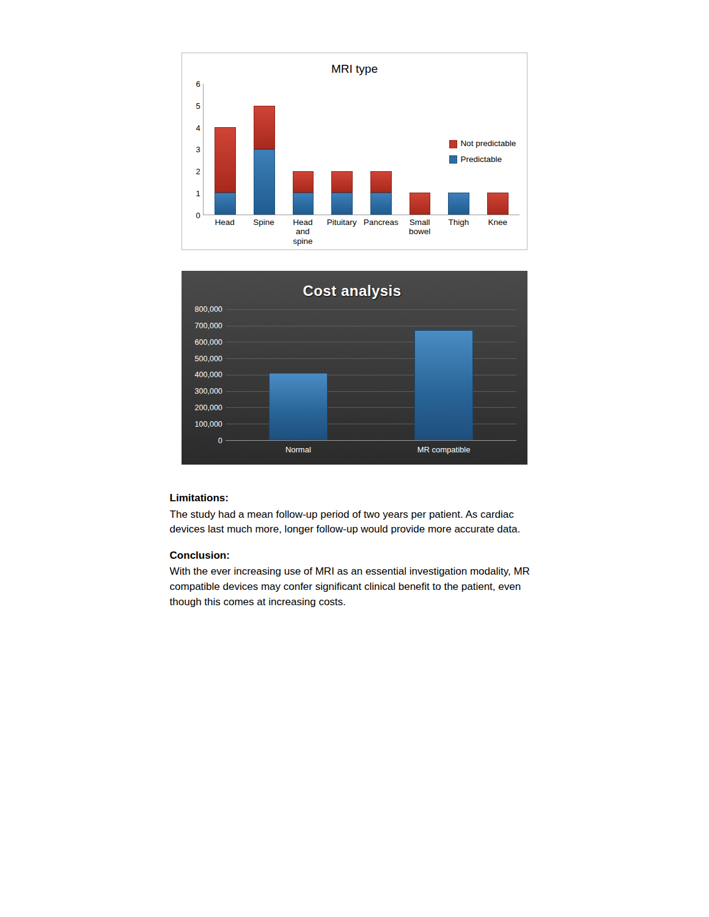MRI type
6 5 4 3 2 1 0
Not predictable
Predictable
Head Spine Head and spine Pituitary Pancreas Small bowel Thigh Knee
Cost analysis
800,000 700,000 600,000 500,000 400,000 300,000 200,000 100,000 0
Normal MR compatible
Limitations:
The study had a mean follow-up period of two years per patient. As cardiac devices last much more, longer follow-up would provide more accurate data.
Conclusion:
With the ever increasing use of MRI as an essential investigation modality, MR compatible devices may confer significant clinical benefit to the patient, even though this comes at increasing costs.